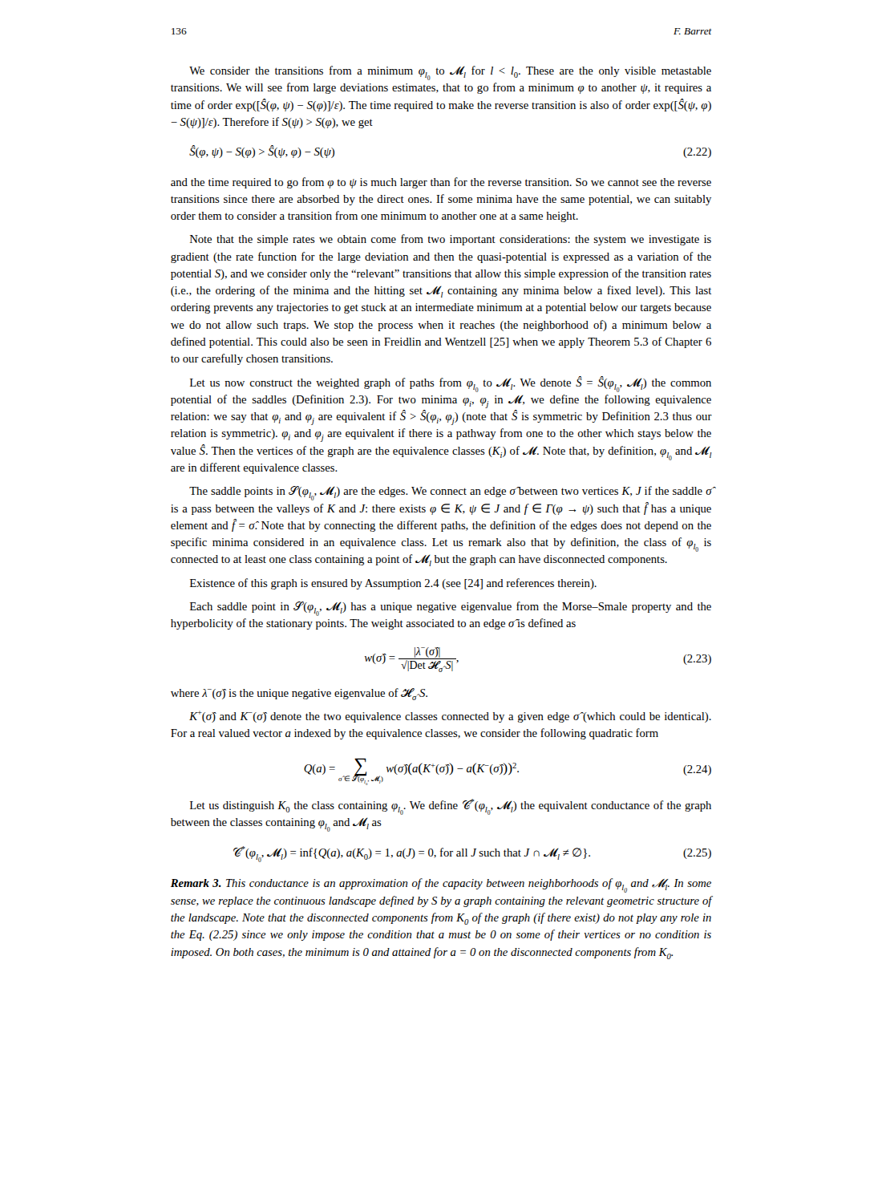136 F. Barret
We consider the transitions from a minimum φl0 to 𝓜l for l < l0. These are the only visible metastable transitions. We will see from large deviations estimates, that to go from a minimum φ to another ψ, it requires a time of order exp([Ŝ(φ, ψ) − S(φ)]/ε). The time required to make the reverse transition is also of order exp([Ŝ(ψ, φ) − S(ψ)]/ε). Therefore if S(ψ) > S(φ), we get
Ŝ(φ, ψ) − S(φ) > Ŝ(ψ, φ) − S(ψ) (2.22)
and the time required to go from φ to ψ is much larger than for the reverse transition. So we cannot see the reverse transitions since there are absorbed by the direct ones. If some minima have the same potential, we can suitably order them to consider a transition from one minimum to another one at a same height.
Note that the simple rates we obtain come from two important considerations: the system we investigate is gradient (the rate function for the large deviation and then the quasi-potential is expressed as a variation of the potential S), and we consider only the “relevant” transitions that allow this simple expression of the transition rates (i.e., the ordering of the minima and the hitting set 𝓜l containing any minima below a fixed level). This last ordering prevents any trajectories to get stuck at an intermediate minimum at a potential below our targets because we do not allow such traps. We stop the process when it reaches (the neighborhood of) a minimum below a defined potential. This could also be seen in Freidlin and Wentzell [25] when we apply Theorem 5.3 of Chapter 6 to our carefully chosen transitions.
Let us now construct the weighted graph of paths from φl0 to 𝓜l. We denote Ŝ = Ŝ(φl0, 𝓜l) the common potential of the saddles (Definition 2.3). For two minima φi, φj in 𝓜, we define the following equivalence relation: we say that φi and φj are equivalent if Ŝ > Ŝ(φi, φj) (note that Ŝ is symmetric by Definition 2.3 thus our relation is symmetric). φi and φj are equivalent if there is a pathway from one to the other which stays below the value Ŝ. Then the vertices of the graph are the equivalence classes (Ki) of 𝓜. Note that, by definition, φl0 and 𝓜l are in different equivalence classes.
The saddle points in 𝒮(φl0, 𝓜l) are the edges. We connect an edge σ̂ between two vertices K, J if the saddle σ̂ is a pass between the valleys of K and J: there exists φ ∈ K, ψ ∈ J and f ∈ Γ(φ → ψ) such that f̂ has a unique element and f̂ = σ̂. Note that by connecting the different paths, the definition of the edges does not depend on the specific minima considered in an equivalence class. Let us remark also that by definition, the class of φl0 is connected to at least one class containing a point of 𝓜l but the graph can have disconnected components.
Existence of this graph is ensured by Assumption 2.4 (see [24] and references therein).
Each saddle point in 𝒮(φl0, 𝓜l) has a unique negative eigenvalue from the Morse–Smale property and the hyperbolicity of the stationary points. The weight associated to an edge σ̂ is defined as
w(σ̂) = |λ−(σ̂)|√|Det 𝓗σ̂ S|, (2.23)
where λ−(σ̂) is the unique negative eigenvalue of 𝓗σ̂ S.
K+(σ̂) and K−(σ̂) denote the two equivalence classes connected by a given edge σ̂ (which could be identical). For a real valued vector a indexed by the equivalence classes, we consider the following quadratic form
Q(a) = ∑σ̂ ∈ 𝒮(φl0, 𝓜l) w(σ̂)(a(K+(σ̂)) − a(K−(σ̂)))2. (2.24)
Let us distinguish K0 the class containing φl0. We define 𝒞*(φl0, 𝓜l) the equivalent conductance of the graph between the classes containing φl0 and 𝓜l as
𝒞*(φl0, 𝓜l) = inf{Q(a), a(K0) = 1, a(J) = 0, for all J such that J ∩ 𝓜l ≠ ∅}. (2.25)
Remark 3. This conductance is an approximation of the capacity between neighborhoods of φl0 and 𝓜l. In some sense, we replace the continuous landscape defined by S by a graph containing the relevant geometric structure of the landscape. Note that the disconnected components from K0 of the graph (if there exist) do not play any role in the Eq. (2.25) since we only impose the condition that a must be 0 on some of their vertices or no condition is imposed. On both cases, the minimum is 0 and attained for a = 0 on the disconnected components from K0.